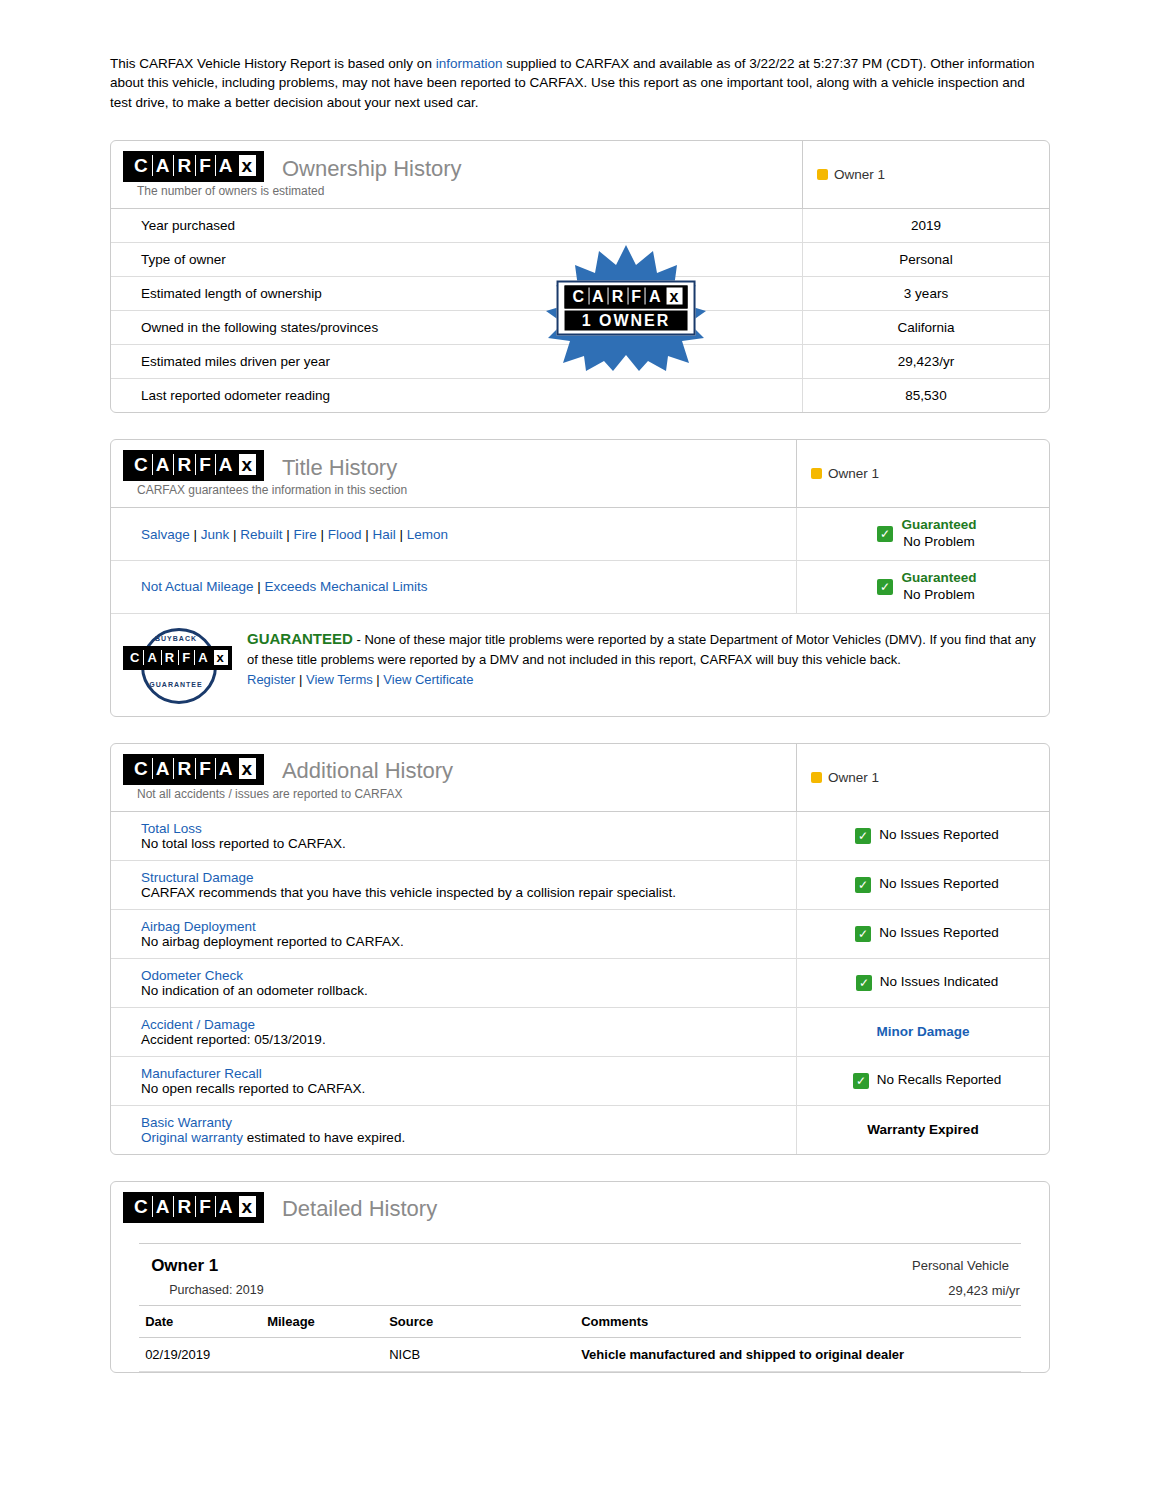This CARFAX Vehicle History Report is based only on information supplied to CARFAX and available as of 3/22/22 at 5:27:37 PM (CDT). Other information about this vehicle, including problems, may not have been reported to CARFAX. Use this report as one important tool, along with a vehicle inspection and test drive, to make a better decision about your next used car.
| C A R F A x Ownership History The number of owners is estimated | Owner 1 |
| Year purchased | 2019 |
| Type of owner | Personal |
| Estimated length of ownership C A R F A x 1 OWNER | 3 years |
| Owned in the following states/provinces | California |
| Estimated miles driven per year | 29,423/yr |
| Last reported odometer reading | 85,530 |
| C A R F A x Title History CARFAX guarantees the information in this section | Owner 1 |
| Salvage / Junk / Rebuilt / Fire / Flood / Hail / Lemon | ✓ Guaranteed No Problem |
| Not Actual Mileage / Exceeds Mechanical Limits | ✓ Guaranteed No Problem |
| BUYBACK C A R F A x GUARANTEE GUARANTEED - None of these major title problems were reported by a state Department of Motor Vehicles (DMV). If you find that any of these title problems were reported by a DMV and not included in this report, CARFAX will buy this vehicle back. Register / View Terms / View Certificate |
| C A R F A x Additional History Not all accidents / issues are reported to CARFAX | Owner 1 |
| Total Loss No total loss reported to CARFAX. | ✓ No Issues Reported |
| Structural Damage CARFAX recommends that you have this vehicle inspected by a collision repair specialist. | ✓ No Issues Reported |
| Airbag Deployment No airbag deployment reported to CARFAX. | ✓ No Issues Reported |
| Odometer Check No indication of an odometer rollback. | ✓ No Issues Indicated |
| Accident / Damage Accident reported: 05/13/2019. | Minor Damage |
| Manufacturer Recall No open recalls reported to CARFAX. | ✓ No Recalls Reported |
| Basic Warranty Original warranty estimated to have expired. | Warranty Expired |
| C A R F A x Detailed History |
| Owner 1 | Personal Vehicle |
| Purchased: 2019 | 29,423 mi/yr |
| Date | Mileage | Source | Comments |
| --- | --- | --- | --- |
| 02/19/2019 | | NICB | Vehicle manufactured and shipped to original dealer |